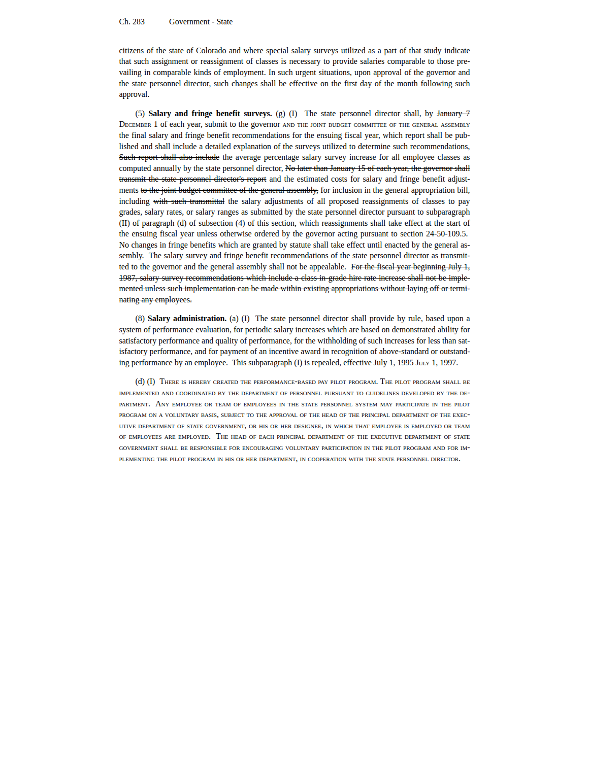Ch. 283 Government - State
citizens of the state of Colorado and where special salary surveys utilized as a part of that study indicate that such assignment or reassignment of classes is necessary to provide salaries comparable to those prevailing in comparable kinds of employment. In such urgent situations, upon approval of the governor and the state personnel director, such changes shall be effective on the first day of the month following such approval.
(5) Salary and fringe benefit surveys. (g) (I) The state personnel director shall, by January 7 December 1 of each year, submit to the governor and the joint budget committee of the general assembly the final salary and fringe benefit recommendations for the ensuing fiscal year, which report shall be published and shall include a detailed explanation of the surveys utilized to determine such recommendations, Such report shall also include the average percentage salary survey increase for all employee classes as computed annually by the state personnel director, No later than January 15 of each year, the governor shall transmit the state personnel director's report and the estimated costs for salary and fringe benefit adjustments to the joint budget committee of the general assembly, for inclusion in the general appropriation bill, including with such transmittal the salary adjustments of all proposed reassignments of classes to pay grades, salary rates, or salary ranges as submitted by the state personnel director pursuant to subparagraph (II) of paragraph (d) of subsection (4) of this section, which reassignments shall take effect at the start of the ensuing fiscal year unless otherwise ordered by the governor acting pursuant to section 24-50-109.5. No changes in fringe benefits which are granted by statute shall take effect until enacted by the general assembly. The salary survey and fringe benefit recommendations of the state personnel director as transmitted to the governor and the general assembly shall not be appealable. For the fiscal year beginning July 1, 1987, salary survey recommendations which include a class in-grade hire rate increase shall not be implemented unless such implementation can be made within existing appropriations without laying off or terminating any employees.
(8) Salary administration. (a) (I) The state personnel director shall provide by rule, based upon a system of performance evaluation, for periodic salary increases which are based on demonstrated ability for satisfactory performance and quality of performance, for the withholding of such increases for less than satisfactory performance, and for payment of an incentive award in recognition of above-standard or outstanding performance by an employee. This subparagraph (I) is repealed, effective July 1, 1995 July 1, 1997.
(d) (I) There is hereby created the performance-based pay pilot program. The pilot program shall be implemented and coordinated by the department of personnel pursuant to guidelines developed by the department. Any employee or team of employees in the state personnel system may participate in the pilot program on a voluntary basis, subject to the approval of the head of the principal department of the executive department of state government, or his or her designee, in which that employee is employed or team of employees are employed. The head of each principal department of the executive department of state government shall be responsible for encouraging voluntary participation in the pilot program and for implementing the pilot program in his or her department, in cooperation with the state personnel director.